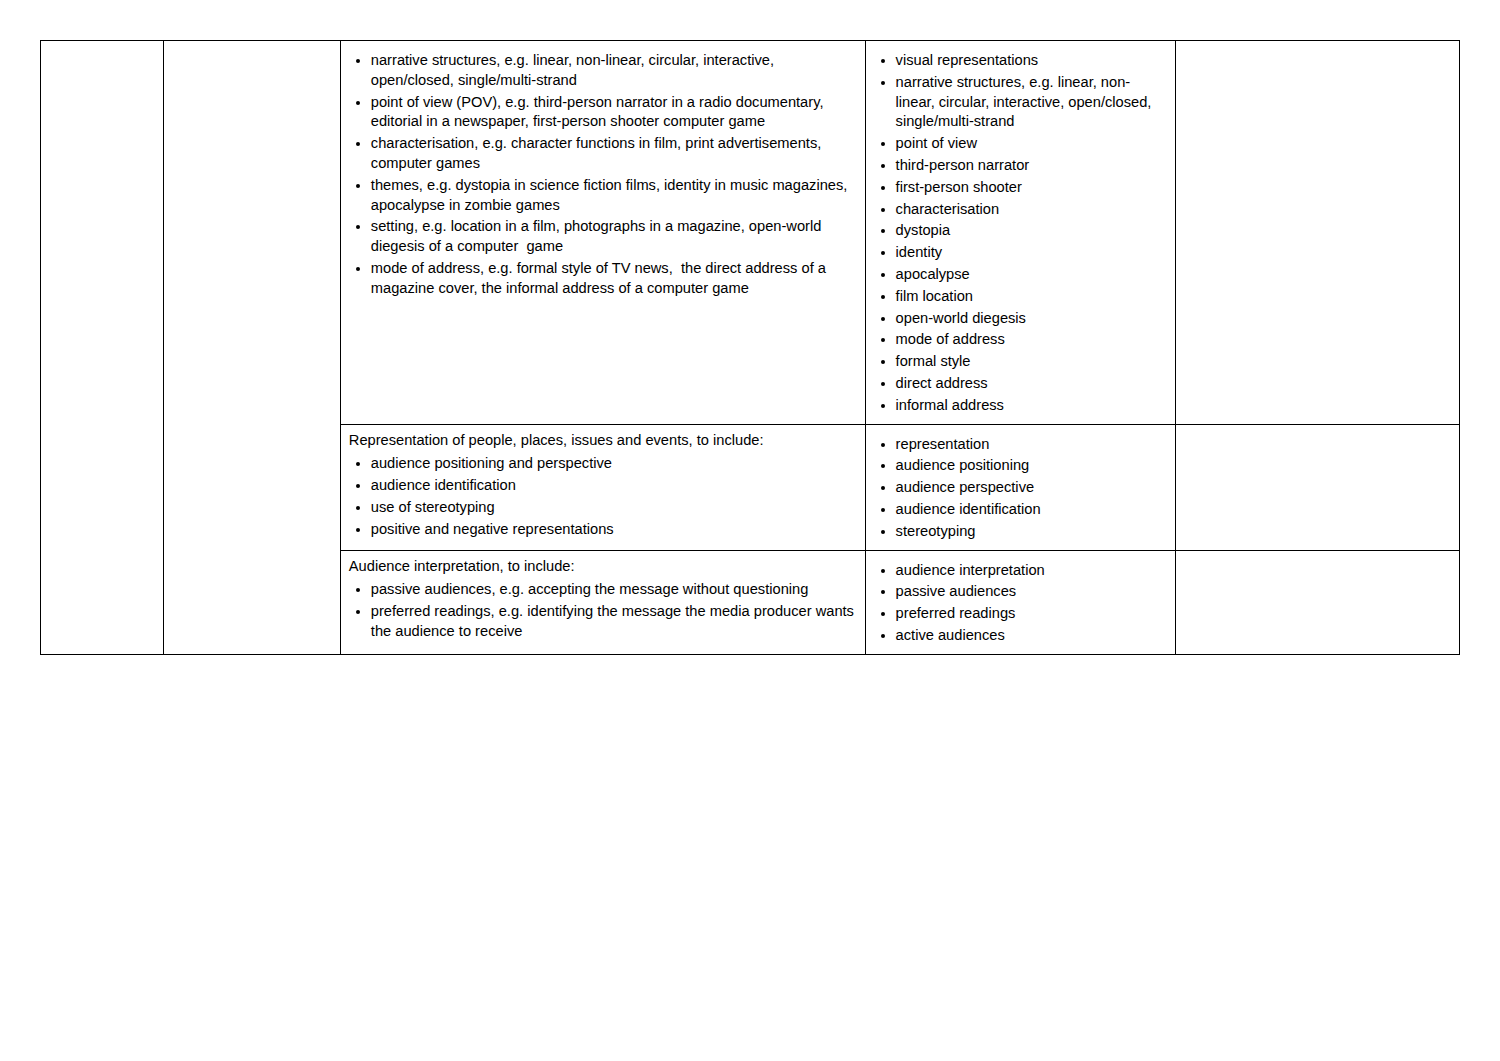| | | narrative structures, e.g. linear, non-linear, circular, interactive, open/closed, single/multi-strand point of view (POV), e.g. third-person narrator in a radio documentary, editorial in a newspaper, first-person shooter computer game characterisation, e.g. character functions in film, print advertisements, computer games themes, e.g. dystopia in science fiction films, identity in music magazines, apocalypse in zombie games setting, e.g. location in a film, photographs in a magazine, open-world diegesis of a computer game mode of address, e.g. formal style of TV news, the direct address of a magazine cover, the informal address of a computer game | visual representations narrative structures, e.g. linear, non-linear, circular, interactive, open/closed, single/multi-strand point of view third-person narrator first-person shooter characterisation dystopia identity apocalypse film location open-world diegesis mode of address formal style direct address informal address | |
| Representation of people, places, issues and events, to include: audience positioning and perspective audience identification use of stereotyping positive and negative representations | representation audience positioning audience perspective audience identification stereotyping | |
| Audience interpretation, to include: passive audiences, e.g. accepting the message without questioning preferred readings, e.g. identifying the message the media producer wants the audience to receive | audience interpretation passive audiences preferred readings active audiences | |